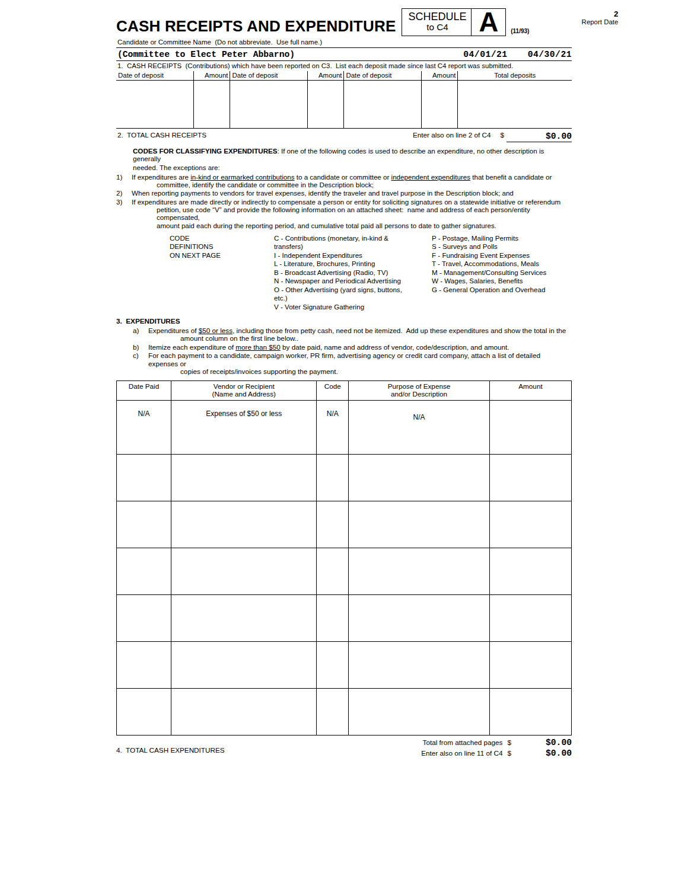CASH RECEIPTS AND EXPENDITURE
SCHEDULE
to C4
A
(11/93)
2
Report Date
Candidate or Committee Name (Do not abbreviate. Use full name.)
(Committee to Elect Peter Abbarno)
04/01/2104/30/21
1. CASH RECEIPTS (Contributions) which have been reported on C3. List each deposit made since last C4 report was submitted.
| Date of deposit | Amount | Date of deposit | Amount | Date of deposit | Amount | Total deposits |
| --- | --- | --- | --- | --- | --- | --- |
2. TOTAL CASH RECEIPTS
Enter also on line 2 of C4
$
$0.00
CODES FOR CLASSIFYING EXPENDITURES: If one of the following codes is used to describe an expenditure, no other description is generally
needed. The exceptions are:
1) If expenditures are in-kind or earmarked contributions to a candidate or committee or independent expenditures that benefit a candidate or committee, identify the candidate or committee in the Description block;
2) When reporting payments to vendors for travel expenses, identify the traveler and travel purpose in the Description block; and
3) If expenditures are made directly or indirectly to compensate a person or entity for soliciting signatures on a statewide initiative or referendum petition, use code “V” and provide the following information on an attached sheet: name and address of each person/entity compensated, amount paid each during the reporting period, and cumulative total paid all persons to date to gather signatures.
CODE
DEFINITIONS
ON NEXT PAGE
C - Contributions (monetary, in-kind & transfers)
I - Independent Expenditures
L - Literature, Brochures, Printing
B - Broadcast Advertising (Radio, TV)
N - Newspaper and Periodical Advertising
O - Other Advertising (yard signs, buttons, etc.)
V - Voter Signature Gathering
P - Postage, Mailing Permits
S - Surveys and Polls
F - Fundraising Event Expenses
T - Travel, Accommodations, Meals
M - Management/Consulting Services
W - Wages, Salaries, Benefits
G - General Operation and Overhead
3. EXPENDITURES
a) Expenditures of $50 or less, including those from petty cash, need not be itemized. Add up these expenditures and show the total in the amount column on the first line below..
b) Itemize each expenditure of more than $50 by date paid, name and address of vendor, code/description, and amount.
c) For each payment to a candidate, campaign worker, PR firm, advertising agency or credit card company, attach a list of detailed expenses or copies of receipts/invoices supporting the payment.
| Date Paid | Vendor or Recipient (Name and Address) | Code | Purpose of Expense and/or Description | Amount |
| --- | --- | --- | --- | --- |
| N/A | Expenses of $50 or less | N/A | N/A | |
4. TOTAL CASH EXPENDITURES
Total from attached pages
$
$0.00
Enter also on line 11 of C4
$
$0.00